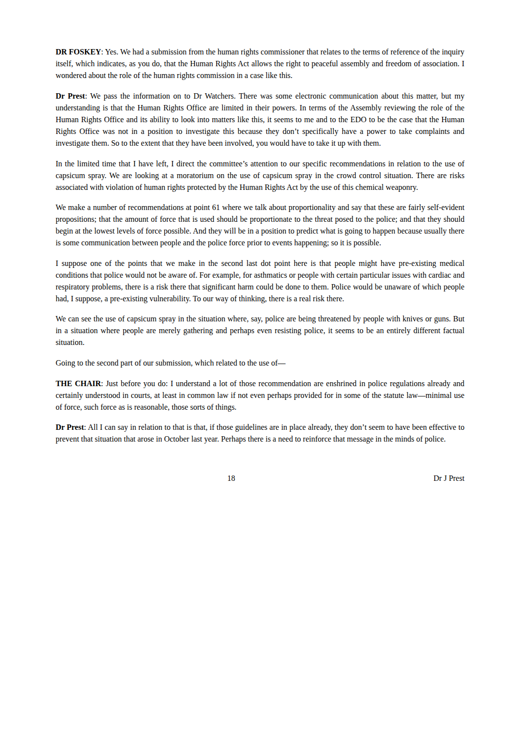DR FOSKEY: Yes. We had a submission from the human rights commissioner that relates to the terms of reference of the inquiry itself, which indicates, as you do, that the Human Rights Act allows the right to peaceful assembly and freedom of association. I wondered about the role of the human rights commission in a case like this.
Dr Prest: We pass the information on to Dr Watchers. There was some electronic communication about this matter, but my understanding is that the Human Rights Office are limited in their powers. In terms of the Assembly reviewing the role of the Human Rights Office and its ability to look into matters like this, it seems to me and to the EDO to be the case that the Human Rights Office was not in a position to investigate this because they don’t specifically have a power to take complaints and investigate them. So to the extent that they have been involved, you would have to take it up with them.
In the limited time that I have left, I direct the committee’s attention to our specific recommendations in relation to the use of capsicum spray. We are looking at a moratorium on the use of capsicum spray in the crowd control situation. There are risks associated with violation of human rights protected by the Human Rights Act by the use of this chemical weaponry.
We make a number of recommendations at point 61 where we talk about proportionality and say that these are fairly self-evident propositions; that the amount of force that is used should be proportionate to the threat posed to the police; and that they should begin at the lowest levels of force possible. And they will be in a position to predict what is going to happen because usually there is some communication between people and the police force prior to events happening; so it is possible.
I suppose one of the points that we make in the second last dot point here is that people might have pre-existing medical conditions that police would not be aware of. For example, for asthmatics or people with certain particular issues with cardiac and respiratory problems, there is a risk there that significant harm could be done to them. Police would be unaware of which people had, I suppose, a pre-existing vulnerability. To our way of thinking, there is a real risk there.
We can see the use of capsicum spray in the situation where, say, police are being threatened by people with knives or guns. But in a situation where people are merely gathering and perhaps even resisting police, it seems to be an entirely different factual situation.
Going to the second part of our submission, which related to the use of—
THE CHAIR: Just before you do: I understand a lot of those recommendation are enshrined in police regulations already and certainly understood in courts, at least in common law if not even perhaps provided for in some of the statute law—minimal use of force, such force as is reasonable, those sorts of things.
Dr Prest: All I can say in relation to that is that, if those guidelines are in place already, they don’t seem to have been effective to prevent that situation that arose in October last year. Perhaps there is a need to reinforce that message in the minds of police.
18 Dr J Prest